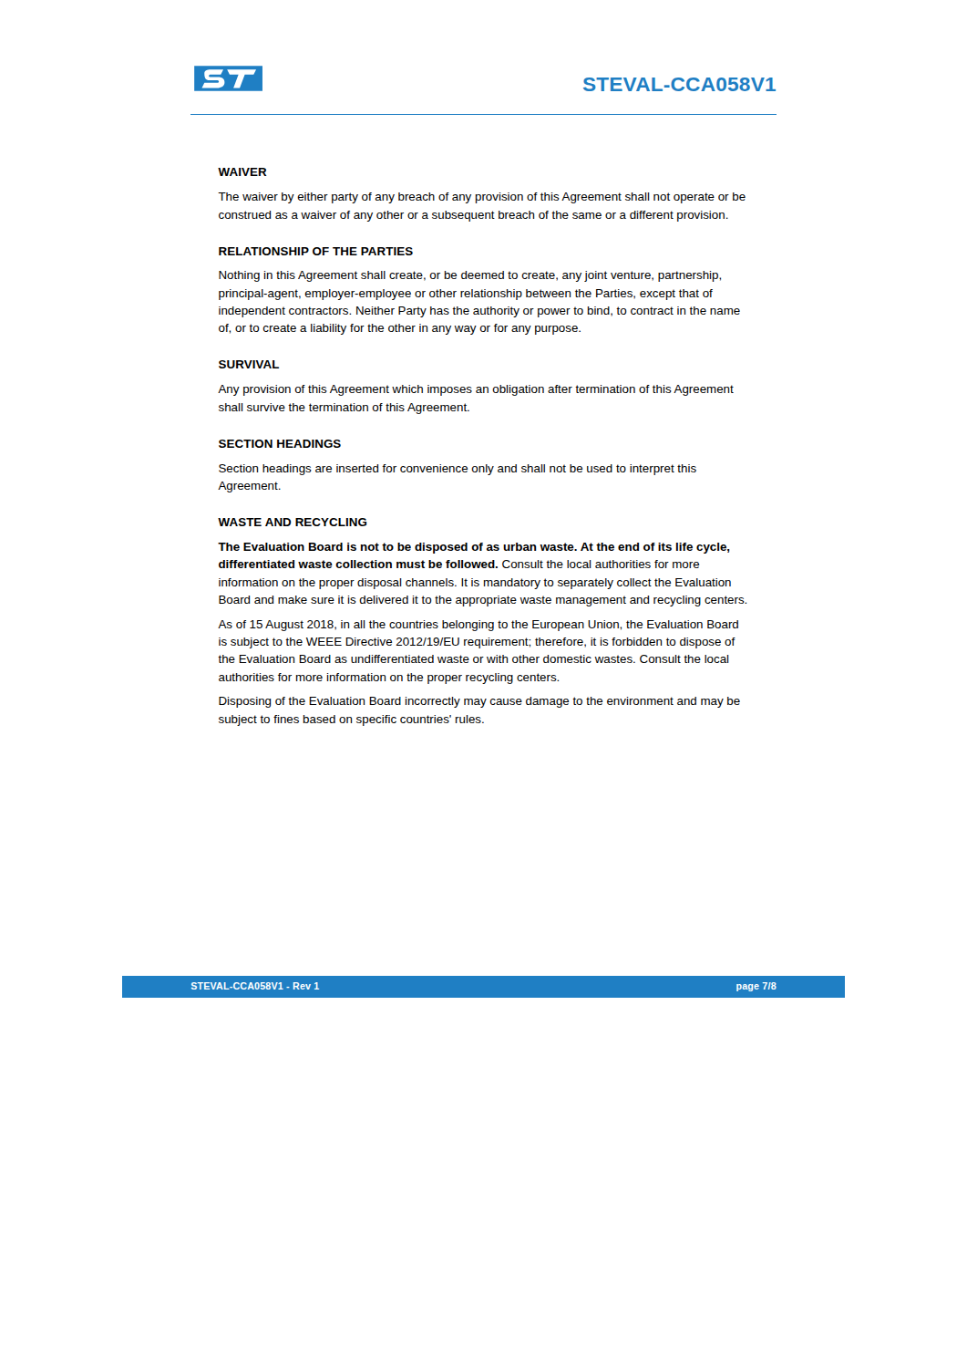STEVAL-CCA058V1
WAIVER
The waiver by either party of any breach of any provision of this Agreement shall not operate or be construed as a waiver of any other or a subsequent breach of the same or a different provision.
RELATIONSHIP OF THE PARTIES
Nothing in this Agreement shall create, or be deemed to create, any joint venture, partnership, principal-agent, employer-employee or other relationship between the Parties, except that of independent contractors. Neither Party has the authority or power to bind, to contract in the name of, or to create a liability for the other in any way or for any purpose.
SURVIVAL
Any provision of this Agreement which imposes an obligation after termination of this Agreement shall survive the termination of this Agreement.
SECTION HEADINGS
Section headings are inserted for convenience only and shall not be used to interpret this Agreement.
WASTE AND RECYCLING
The Evaluation Board is not to be disposed of as urban waste. At the end of its life cycle, differentiated waste collection must be followed. Consult the local authorities for more information on the proper disposal channels. It is mandatory to separately collect the Evaluation Board and make sure it is delivered it to the appropriate waste management and recycling centers.
As of 15 August 2018, in all the countries belonging to the European Union, the Evaluation Board is subject to the WEEE Directive 2012/19/EU requirement; therefore, it is forbidden to dispose of the Evaluation Board as undifferentiated waste or with other domestic wastes. Consult the local authorities for more information on the proper recycling centers.
Disposing of the Evaluation Board incorrectly may cause damage to the environment and may be subject to fines based on specific countries' rules.
STEVAL-CCA058V1 - Rev 1 page 7/8